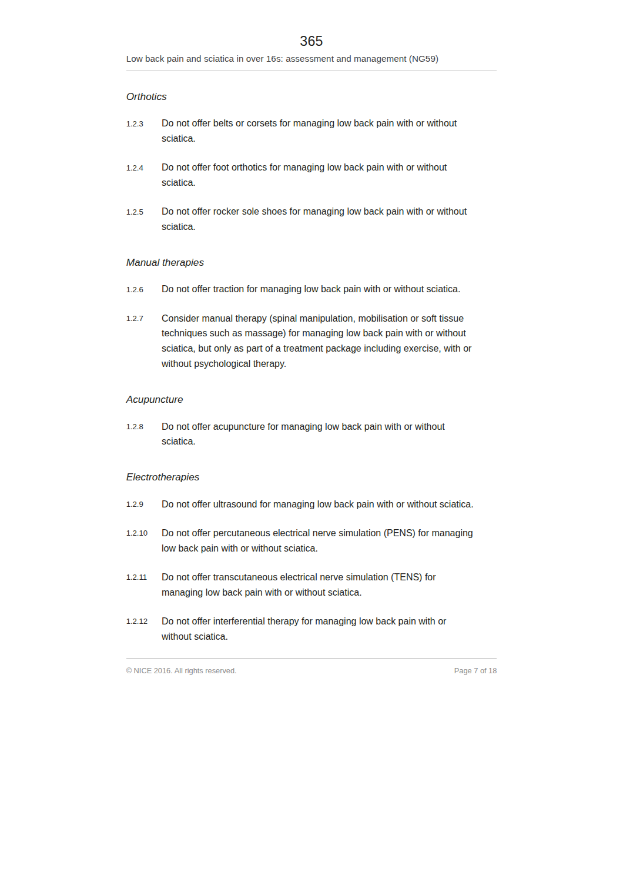365
Low back pain and sciatica in over 16s: assessment and management (NG59)
Orthotics
1.2.3
Do not offer belts or corsets for managing low back pain with or without sciatica.
1.2.4
Do not offer foot orthotics for managing low back pain with or without sciatica.
1.2.5
Do not offer rocker sole shoes for managing low back pain with or without sciatica.
Manual therapies
1.2.6
Do not offer traction for managing low back pain with or without sciatica.
1.2.7
Consider manual therapy (spinal manipulation, mobilisation or soft tissue techniques such as massage) for managing low back pain with or without sciatica, but only as part of a treatment package including exercise, with or without psychological therapy.
Acupuncture
1.2.8
Do not offer acupuncture for managing low back pain with or without sciatica.
Electrotherapies
1.2.9
Do not offer ultrasound for managing low back pain with or without sciatica.
1.2.10
Do not offer percutaneous electrical nerve simulation (PENS) for managing low back pain with or without sciatica.
1.2.11
Do not offer transcutaneous electrical nerve simulation (TENS) for managing low back pain with or without sciatica.
1.2.12
Do not offer interferential therapy for managing low back pain with or without sciatica.
© NICE 2016. All rights reserved.
Page 7 of 18